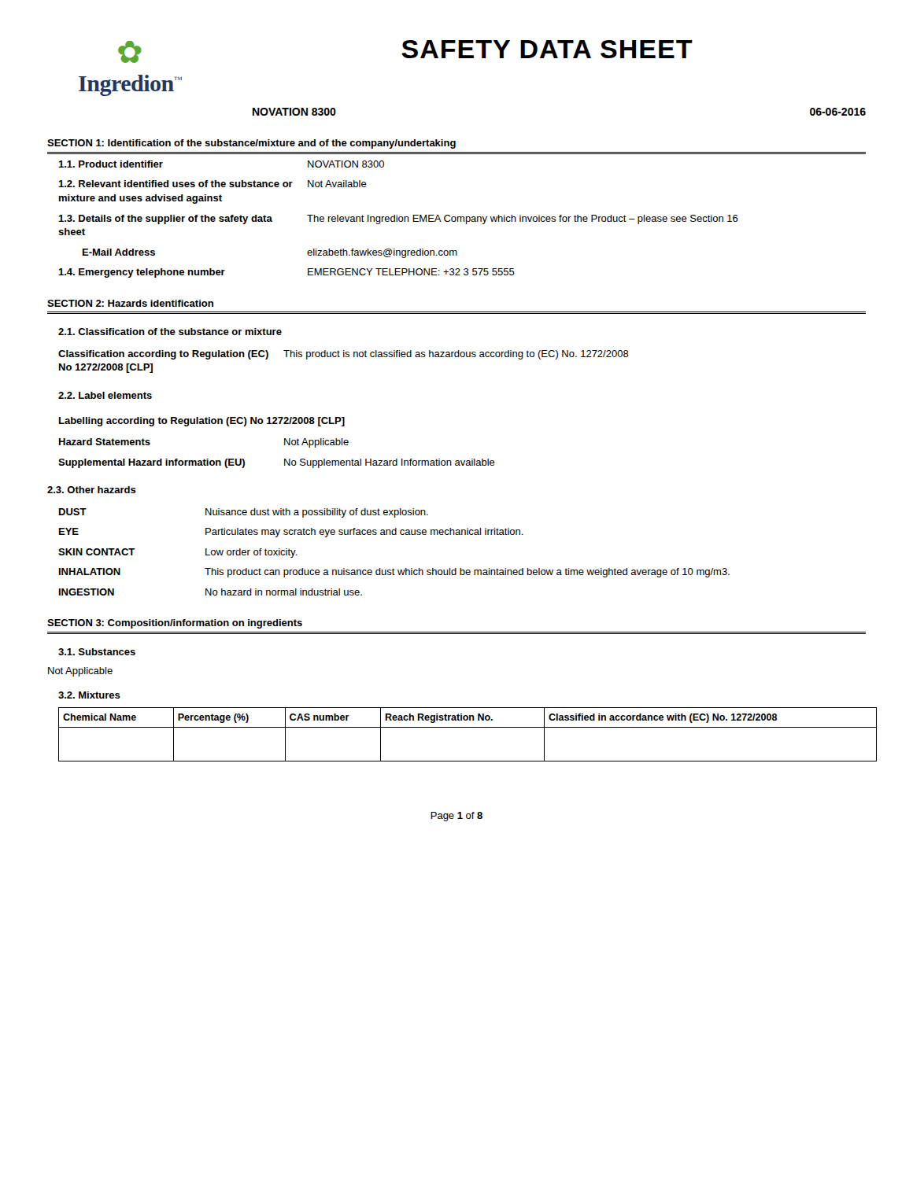✿
Ingredion™
SAFETY DATA SHEET
NOVATION 8300 06-06-2016
SECTION 1: Identification of the substance/mixture and of the company/undertaking
| 1.1. Product identifier | NOVATION 8300 |
| 1.2. Relevant identified uses of the substance or mixture and uses advised against | Not Available |
| 1.3. Details of the supplier of the safety data sheet | The relevant Ingredion EMEA Company which invoices for the Product – please see Section 16 |
| E-Mail Address | elizabeth.fawkes@ingredion.com |
| 1.4. Emergency telephone number | EMERGENCY TELEPHONE: +32 3 575 5555 |
SECTION 2: Hazards identification
2.1. Classification of the substance or mixture
| Classification according to Regulation (EC) No 1272/2008 [CLP] | This product is not classified as hazardous according to (EC) No. 1272/2008 |
2.2. Label elements
Labelling according to Regulation (EC) No 1272/2008 [CLP]
| Hazard Statements | Not Applicable |
| Supplemental Hazard information (EU) | No Supplemental Hazard Information available |
2.3. Other hazards
| DUST | Nuisance dust with a possibility of dust explosion. |
| EYE | Particulates may scratch eye surfaces and cause mechanical irritation. |
| SKIN CONTACT | Low order of toxicity. |
| INHALATION | This product can produce a nuisance dust which should be maintained below a time weighted average of 10 mg/m3. |
| INGESTION | No hazard in normal industrial use. |
SECTION 3: Composition/information on ingredients
3.1. Substances
Not Applicable
3.2. Mixtures
| Chemical Name | Percentage (%) | CAS number | Reach Registration No. | Classified in accordance with (EC) No. 1272/2008 |
| --- | --- | --- | --- | --- |
Page 1 of 8